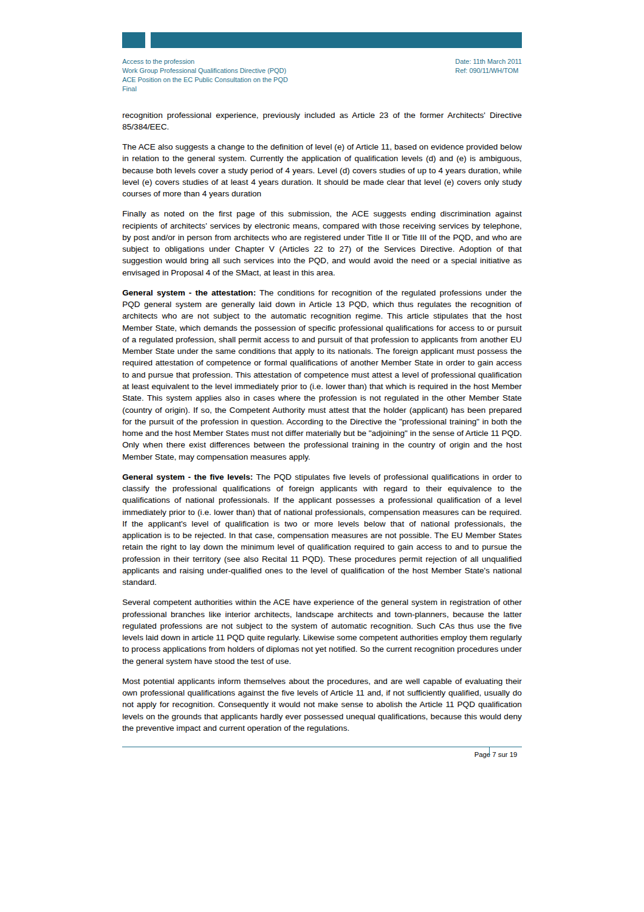Access to the profession
Work Group Professional Qualifications Directive (PQD)
ACE Position on the EC Public Consultation on the PQD
Final
Date: 11th March 2011
Ref: 090/11/WH/TOM
recognition professional experience, previously included as Article 23 of the former Architects' Directive 85/384/EEC.
The ACE also suggests a change to the definition of level (e) of Article 11, based on evidence provided below in relation to the general system. Currently the application of qualification levels (d) and (e) is ambiguous, because both levels cover a study period of 4 years. Level (d) covers studies of up to 4 years duration, while level (e) covers studies of at least 4 years duration. It should be made clear that level (e) covers only study courses of more than 4 years duration
Finally as noted on the first page of this submission, the ACE suggests ending discrimination against recipients of architects' services by electronic means, compared with those receiving services by telephone, by post and/or in person from architects who are registered under Title II or Title III of the PQD, and who are subject to obligations under Chapter V (Articles 22 to 27) of the Services Directive. Adoption of that suggestion would bring all such services into the PQD, and would avoid the need or a special initiative as envisaged in Proposal 4 of the SMact, at least in this area.
General system - the attestation: The conditions for recognition of the regulated professions under the PQD general system are generally laid down in Article 13 PQD, which thus regulates the recognition of architects who are not subject to the automatic recognition regime. This article stipulates that the host Member State, which demands the possession of specific professional qualifications for access to or pursuit of a regulated profession, shall permit access to and pursuit of that profession to applicants from another EU Member State under the same conditions that apply to its nationals. The foreign applicant must possess the required attestation of competence or formal qualifications of another Member State in order to gain access to and pursue that profession. This attestation of competence must attest a level of professional qualification at least equivalent to the level immediately prior to (i.e. lower than) that which is required in the host Member State. This system applies also in cases where the profession is not regulated in the other Member State (country of origin). If so, the Competent Authority must attest that the holder (applicant) has been prepared for the pursuit of the profession in question. According to the Directive the "professional training" in both the home and the host Member States must not differ materially but be "adjoining" in the sense of Article 11 PQD. Only when there exist differences between the professional training in the country of origin and the host Member State, may compensation measures apply.
General system - the five levels: The PQD stipulates five levels of professional qualifications in order to classify the professional qualifications of foreign applicants with regard to their equivalence to the qualifications of national professionals. If the applicant possesses a professional qualification of a level immediately prior to (i.e. lower than) that of national professionals, compensation measures can be required. If the applicant's level of qualification is two or more levels below that of national professionals, the application is to be rejected. In that case, compensation measures are not possible. The EU Member States retain the right to lay down the minimum level of qualification required to gain access to and to pursue the profession in their territory (see also Recital 11 PQD). These procedures permit rejection of all unqualified applicants and raising under-qualified ones to the level of qualification of the host Member State's national standard.
Several competent authorities within the ACE have experience of the general system in registration of other professional branches like interior architects, landscape architects and town-planners, because the latter regulated professions are not subject to the system of automatic recognition. Such CAs thus use the five levels laid down in article 11 PQD quite regularly. Likewise some competent authorities employ them regularly to process applications from holders of diplomas not yet notified. So the current recognition procedures under the general system have stood the test of use.
Most potential applicants inform themselves about the procedures, and are well capable of evaluating their own professional qualifications against the five levels of Article 11 and, if not sufficiently qualified, usually do not apply for recognition. Consequently it would not make sense to abolish the Article 11 PQD qualification levels on the grounds that applicants hardly ever possessed unequal qualifications, because this would deny the preventive impact and current operation of the regulations.
Page 7 sur 19